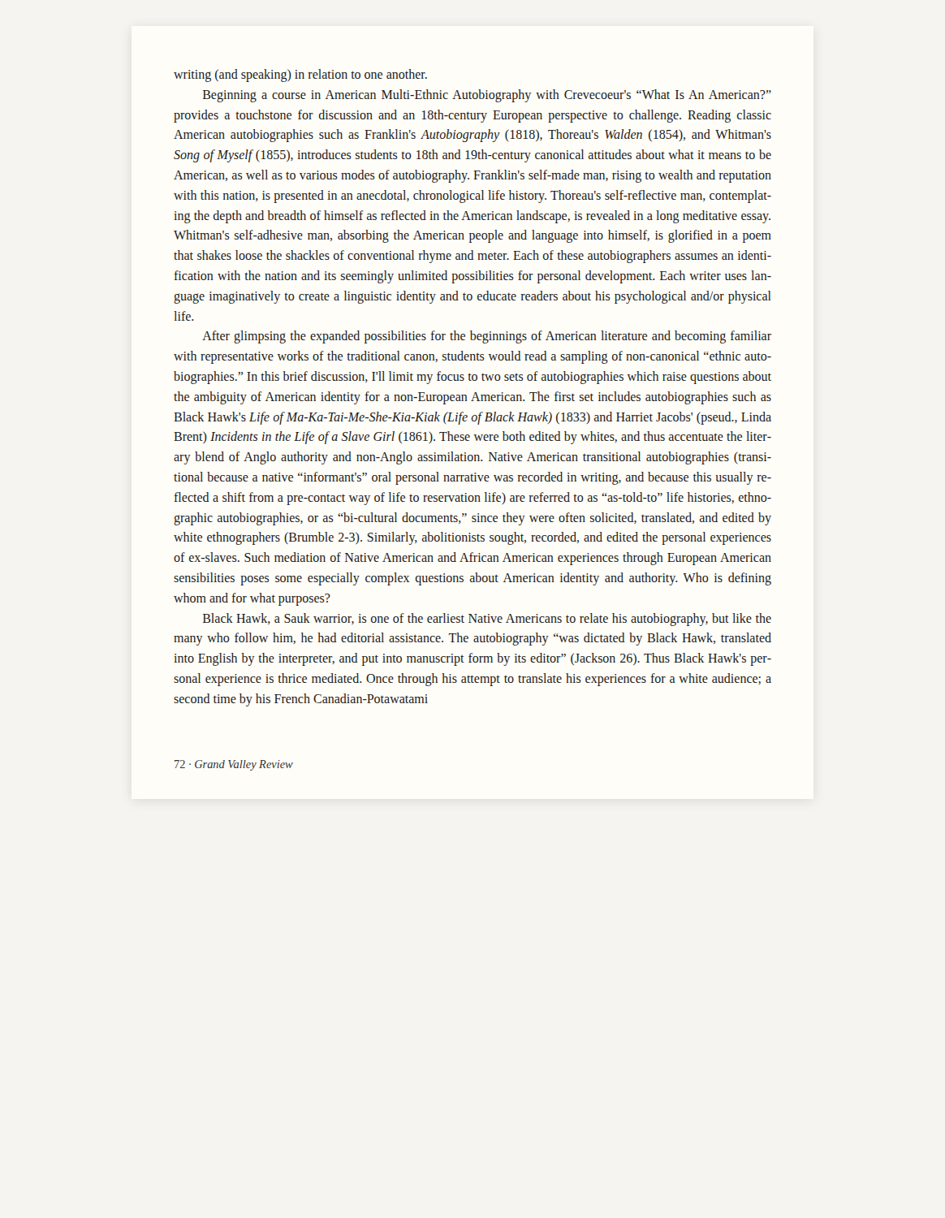writing (and speaking) in relation to one another.
Beginning a course in American Multi-Ethnic Autobiography with Crevecoeur's “What Is An American?” provides a touchstone for discussion and an 18th-century European perspective to challenge. Reading classic American autobiographies such as Franklin's Autobiography (1818), Thoreau's Walden (1854), and Whitman's Song of Myself (1855), introduces students to 18th and 19th-century canonical attitudes about what it means to be American, as well as to various modes of autobiography. Franklin's self-made man, rising to wealth and reputation with this nation, is presented in an anecdotal, chronological life history. Thoreau's self-reflective man, contemplating the depth and breadth of himself as reflected in the American landscape, is revealed in a long meditative essay. Whitman's self-adhesive man, absorbing the American people and language into himself, is glorified in a poem that shakes loose the shackles of conventional rhyme and meter. Each of these autobiographers assumes an identification with the nation and its seemingly unlimited possibilities for personal development. Each writer uses language imaginatively to create a linguistic identity and to educate readers about his psychological and/or physical life.
After glimpsing the expanded possibilities for the beginnings of American literature and becoming familiar with representative works of the traditional canon, students would read a sampling of non-canonical “ethnic autobiographies.” In this brief discussion, I'll limit my focus to two sets of autobiographies which raise questions about the ambiguity of American identity for a non-European American. The first set includes autobiographies such as Black Hawk's Life of Ma-Ka-Tai-Me-She-Kia-Kiak (Life of Black Hawk) (1833) and Harriet Jacobs' (pseud., Linda Brent) Incidents in the Life of a Slave Girl (1861). These were both edited by whites, and thus accentuate the literary blend of Anglo authority and non-Anglo assimilation. Native American transitional autobiographies (transitional because a native “informant's” oral personal narrative was recorded in writing, and because this usually reflected a shift from a pre-contact way of life to reservation life) are referred to as “as-told-to” life histories, ethnographic autobiographies, or as “bi-cultural documents,” since they were often solicited, translated, and edited by white ethnographers (Brumble 2-3). Similarly, abolitionists sought, recorded, and edited the personal experiences of ex-slaves. Such mediation of Native American and African American experiences through European American sensibilities poses some especially complex questions about American identity and authority. Who is defining whom and for what purposes?
Black Hawk, a Sauk warrior, is one of the earliest Native Americans to relate his autobiography, but like the many who follow him, he had editorial assistance. The autobiography “was dictated by Black Hawk, translated into English by the interpreter, and put into manuscript form by its editor” (Jackson 26). Thus Black Hawk's personal experience is thrice mediated. Once through his attempt to translate his experiences for a white audience; a second time by his French Canadian-Potawatami
72 · Grand Valley Review